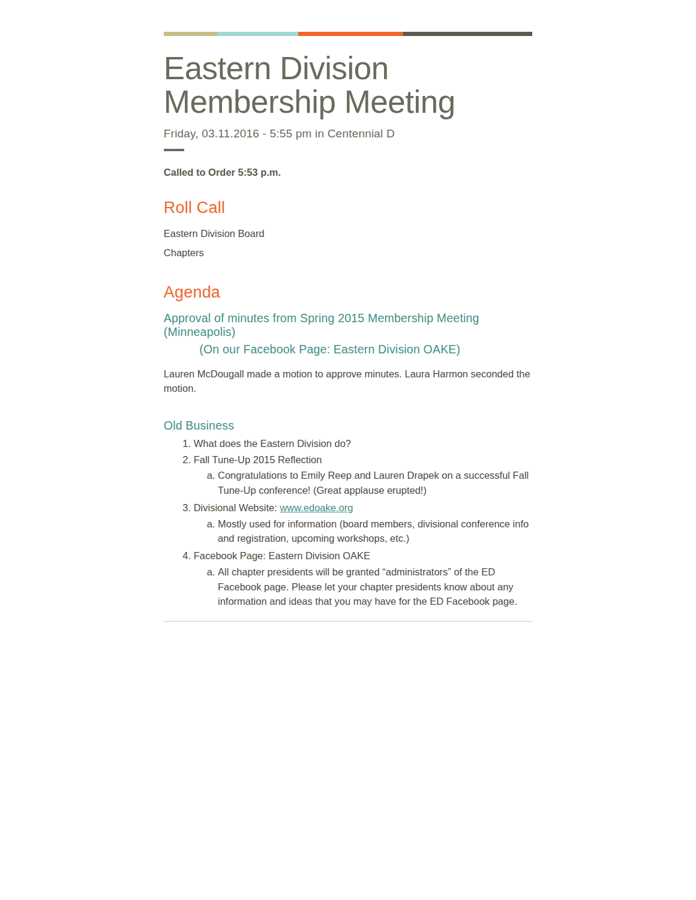Eastern Division Membership Meeting
Friday, 03.11.2016 - 5:55 pm in Centennial D
Called to Order 5:53 p.m.
Roll Call
Eastern Division Board
Chapters
Agenda
Approval of minutes from Spring 2015 Membership Meeting (Minneapolis)
(On our Facebook Page: Eastern Division OAKE)
Lauren McDougall made a motion to approve minutes. Laura Harmon seconded the motion.
Old Business
What does the Eastern Division do?
Fall Tune-Up 2015 Reflection
Congratulations to Emily Reep and Lauren Drapek on a successful Fall Tune-Up conference! (Great applause erupted!)
Divisional Website: www.edoake.org
Mostly used for information (board members, divisional conference info and registration, upcoming workshops, etc.)
Facebook Page: Eastern Division OAKE
All chapter presidents will be granted “administrators” of the ED Facebook page. Please let your chapter presidents know about any information and ideas that you may have for the ED Facebook page.